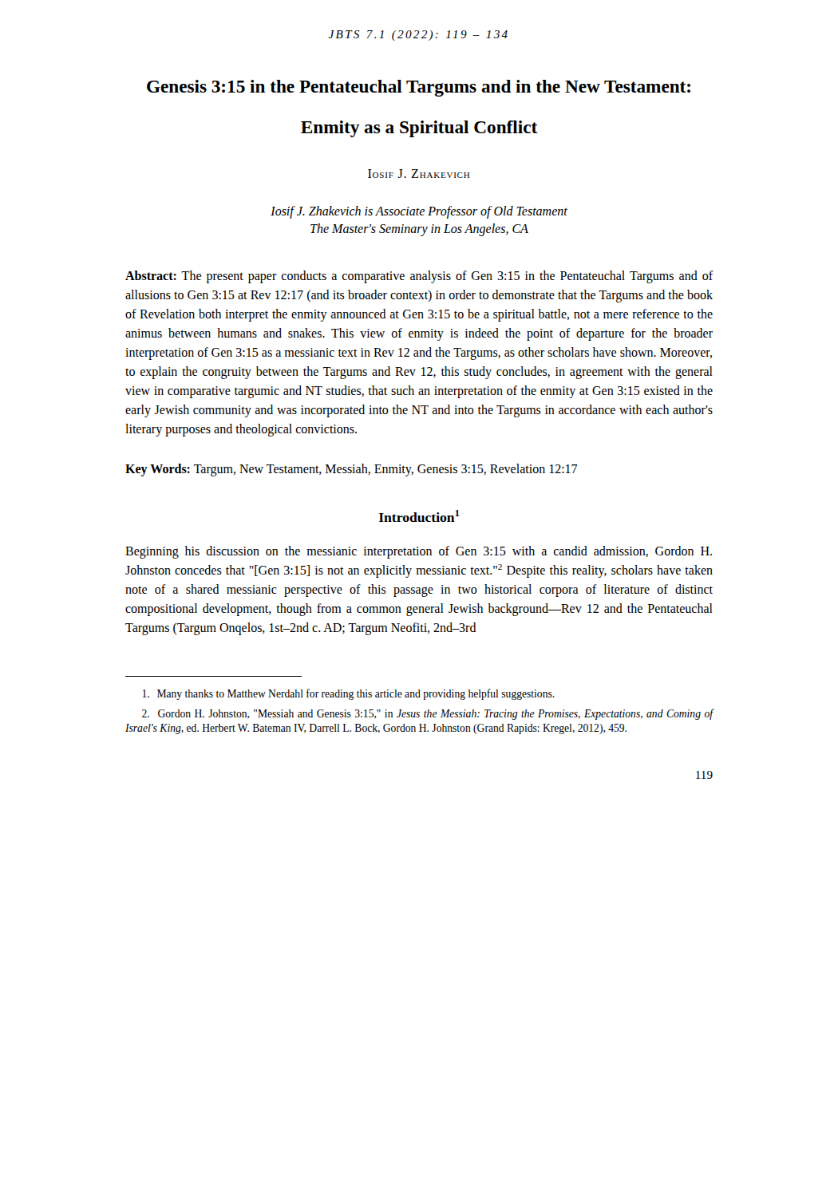JBTS 7.1 (2022): 119 – 134
Genesis 3:15 in the Pentateuchal Targums and in the New Testament: Enmity as a Spiritual Conflict
Iosif J. Zhakevich
Iosif J. Zhakevich is Associate Professor of Old Testament
The Master's Seminary in Los Angeles, CA
Abstract: The present paper conducts a comparative analysis of Gen 3:15 in the Pentateuchal Targums and of allusions to Gen 3:15 at Rev 12:17 (and its broader context) in order to demonstrate that the Targums and the book of Revelation both interpret the enmity announced at Gen 3:15 to be a spiritual battle, not a mere reference to the animus between humans and snakes. This view of enmity is indeed the point of departure for the broader interpretation of Gen 3:15 as a messianic text in Rev 12 and the Targums, as other scholars have shown. Moreover, to explain the congruity between the Targums and Rev 12, this study concludes, in agreement with the general view in comparative targumic and NT studies, that such an interpretation of the enmity at Gen 3:15 existed in the early Jewish community and was incorporated into the NT and into the Targums in accordance with each author's literary purposes and theological convictions.
Key Words: Targum, New Testament, Messiah, Enmity, Genesis 3:15, Revelation 12:17
Introduction1
Beginning his discussion on the messianic interpretation of Gen 3:15 with a candid admission, Gordon H. Johnston concedes that "[Gen 3:15] is not an explicitly messianic text."2 Despite this reality, scholars have taken note of a shared messianic perspective of this passage in two historical corpora of literature of distinct compositional development, though from a common general Jewish background—Rev 12 and the Pentateuchal Targums (Targum Onqelos, 1st–2nd c. AD; Targum Neofiti, 2nd–3rd
1. Many thanks to Matthew Nerdahl for reading this article and providing helpful suggestions.
2. Gordon H. Johnston, "Messiah and Genesis 3:15," in Jesus the Messiah: Tracing the Promises, Expectations, and Coming of Israel's King, ed. Herbert W. Bateman IV, Darrell L. Bock, Gordon H. Johnston (Grand Rapids: Kregel, 2012), 459.
119